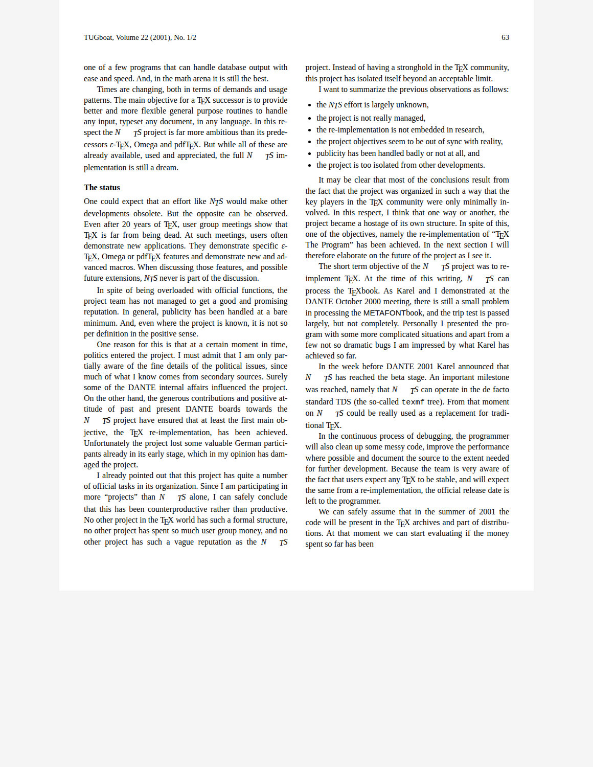TUGboat, Volume 22 (2001), No. 1/2 63
one of a few programs that can handle database output with ease and speed. And, in the math arena it is still the best.
Times are changing, both in terms of demands and usage patterns. The main objective for a TEX successor is to provide better and more flexible general purpose routines to handle any input, typeset any document, in any language. In this respect the NTS project is far more ambitious than its predecessors ε-TEX, Omega and pdfTEX. But while all of these are already available, used and appreciated, the full NTS implementation is still a dream.
The status
One could expect that an effort like NTS would make other developments obsolete. But the opposite can be observed. Even after 20 years of TEX, user group meetings show that TEX is far from being dead. At such meetings, users often demonstrate new applications. They demonstrate specific ε-TEX, Omega or pdfTEX features and demonstrate new and advanced macros. When discussing those features, and possible future extensions, NTS never is part of the discussion.
In spite of being overloaded with official functions, the project team has not managed to get a good and promising reputation. In general, publicity has been handled at a bare minimum. And, even where the project is known, it is not so per definition in the positive sense.
One reason for this is that at a certain moment in time, politics entered the project. I must admit that I am only partially aware of the fine details of the political issues, since much of what I know comes from secondary sources. Surely some of the DANTE internal affairs influenced the project. On the other hand, the generous contributions and positive attitude of past and present DANTE boards towards the NTS project have ensured that at least the first main objective, the TEX re-implementation, has been achieved. Unfortunately the project lost some valuable German participants already in its early stage, which in my opinion has damaged the project.
I already pointed out that this project has quite a number of official tasks in its organization. Since I am participating in more “projects” than NTS alone, I can safely conclude that this has been counterproductive rather than productive. No other project in the TEX world has such a formal structure, no other project has spent so much user group money, and no other project has such a vague reputation as the NTS project. Instead of having a stronghold in the TEX community, this project has isolated itself beyond an acceptable limit.
I want to summarize the previous observations as follows:
the NTS effort is largely unknown,
the project is not really managed,
the re-implementation is not embedded in research,
the project objectives seem to be out of sync with reality,
publicity has been handled badly or not at all, and
the project is too isolated from other developments.
It may be clear that most of the conclusions result from the fact that the project was organized in such a way that the key players in the TEX community were only minimally involved. In this respect, I think that one way or another, the project became a hostage of its own structure. In spite of this, one of the objectives, namely the re-implementation of “TEX The Program” has been achieved. In the next section I will therefore elaborate on the future of the project as I see it.
The short term objective of the NTS project was to re-implement TEX. At the time of this writing, NTS can process the TEXbook. As Karel and I demonstrated at the DANTE October 2000 meeting, there is still a small problem in processing the METAFONTbook, and the trip test is passed largely, but not completely. Personally I presented the program with some more complicated situations and apart from a few not so dramatic bugs I am impressed by what Karel has achieved so far.
In the week before DANTE 2001 Karel announced that NTS has reached the beta stage. An important milestone was reached, namely that NTS can operate in the de facto standard TDS (the so-called texmf tree). From that moment on NTS could be really used as a replacement for traditional TEX.
In the continuous process of debugging, the programmer will also clean up some messy code, improve the performance where possible and document the source to the extent needed for further development. Because the team is very aware of the fact that users expect any TEX to be stable, and will expect the same from a re-implementation, the official release date is left to the programmer.
We can safely assume that in the summer of 2001 the code will be present in the TEX archives and part of distributions. At that moment we can start evaluating if the money spent so far has been